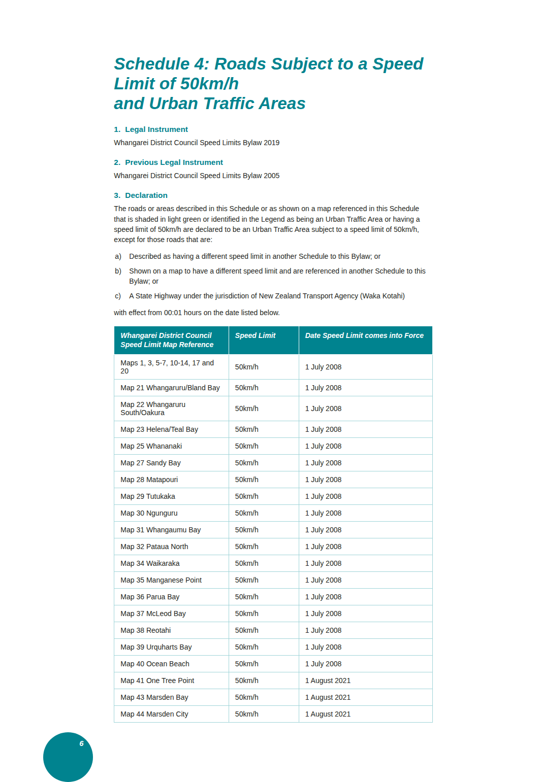Schedule 4: Roads Subject to a Speed Limit of 50km/h
and Urban Traffic Areas
1. Legal Instrument
Whangarei District Council Speed Limits Bylaw 2019
2. Previous Legal Instrument
Whangarei District Council Speed Limits Bylaw 2005
3. Declaration
The roads or areas described in this Schedule or as shown on a map referenced in this Schedule that is shaded in light green or identified in the Legend as being an Urban Traffic Area or having a speed limit of 50km/h are declared to be an Urban Traffic Area subject to a speed limit of 50km/h, except for those roads that are:
a) Described as having a different speed limit in another Schedule to this Bylaw; or
b) Shown on a map to have a different speed limit and are referenced in another Schedule to this Bylaw; or
c) A State Highway under the jurisdiction of New Zealand Transport Agency (Waka Kotahi)
with effect from 00:01 hours on the date listed below.
| Whangarei District Council Speed Limit Map Reference | Speed Limit | Date Speed Limit comes into Force |
| --- | --- | --- |
| Maps 1, 3, 5-7, 10-14, 17 and 20 | 50km/h | 1 July 2008 |
| Map 21 Whangaruru/Bland Bay | 50km/h | 1 July 2008 |
| Map 22 Whangaruru South/Oakura | 50km/h | 1 July 2008 |
| Map 23 Helena/Teal Bay | 50km/h | 1 July 2008 |
| Map 25 Whananaki | 50km/h | 1 July 2008 |
| Map 27 Sandy Bay | 50km/h | 1 July 2008 |
| Map 28 Matapouri | 50km/h | 1 July 2008 |
| Map 29 Tutukaka | 50km/h | 1 July 2008 |
| Map 30 Ngunguru | 50km/h | 1 July 2008 |
| Map 31 Whangaumu Bay | 50km/h | 1 July 2008 |
| Map 32 Pataua North | 50km/h | 1 July 2008 |
| Map 34 Waikaraka | 50km/h | 1 July 2008 |
| Map 35 Manganese Point | 50km/h | 1 July 2008 |
| Map 36 Parua Bay | 50km/h | 1 July 2008 |
| Map 37 McLeod Bay | 50km/h | 1 July 2008 |
| Map 38 Reotahi | 50km/h | 1 July 2008 |
| Map 39 Urquharts Bay | 50km/h | 1 July 2008 |
| Map 40 Ocean Beach | 50km/h | 1 July 2008 |
| Map 41 One Tree Point | 50km/h | 1 August 2021 |
| Map 43 Marsden Bay | 50km/h | 1 August 2021 |
| Map 44 Marsden City | 50km/h | 1 August 2021 |
6